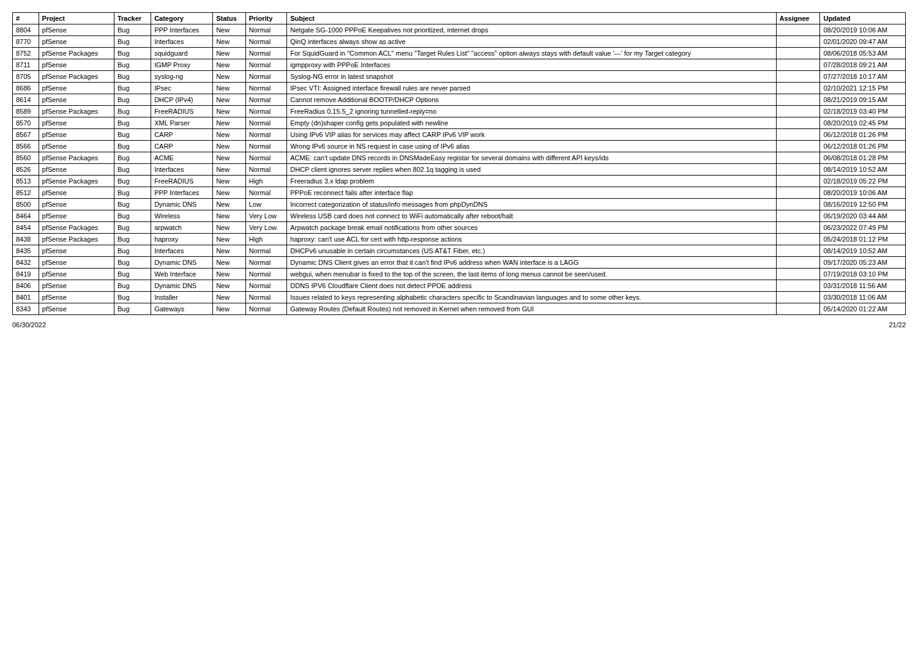| # | Project | Tracker | Category | Status | Priority | Subject | Assignee | Updated |
| --- | --- | --- | --- | --- | --- | --- | --- | --- |
| 8804 | pfSense | Bug | PPP Interfaces | New | Normal | Netgate SG-1000 PPPoE Keepalives not prioritized, internet drops | | 08/20/2019 10:06 AM |
| 8770 | pfSense | Bug | Interfaces | New | Normal | QinQ interfaces always show as active | | 02/01/2020 09:47 AM |
| 8752 | pfSense Packages | Bug | squidguard | New | Normal | For SquidGuard in "Common ACL" menu "Target Rules List" "access" option always stays with default value '---' for my Target category | | 08/06/2018 05:53 AM |
| 8711 | pfSense | Bug | IGMP Proxy | New | Normal | igmpproxy with PPPoE Interfaces | | 07/28/2018 09:21 AM |
| 8705 | pfSense Packages | Bug | syslog-ng | New | Normal | Syslog-NG error in latest snapshot | | 07/27/2018 10:17 AM |
| 8686 | pfSense | Bug | IPsec | New | Normal | IPsec VTI: Assigned interface firewall rules are never parsed | | 02/10/2021 12:15 PM |
| 8614 | pfSense | Bug | DHCP (IPv4) | New | Normal | Cannot remove Additional BOOTP/DHCP Options | | 08/21/2019 09:15 AM |
| 8589 | pfSense Packages | Bug | FreeRADIUS | New | Normal | FreeRadius 0.15.5_2 ignoring tunnelled-reply=no | | 02/18/2019 03:40 PM |
| 8570 | pfSense | Bug | XML Parser | New | Normal | Empty (dn)shaper config gets populated with newline | | 08/20/2019 02:45 PM |
| 8567 | pfSense | Bug | CARP | New | Normal | Using IPv6 VIP alias for services may affect CARP IPv6 VIP work | | 06/12/2018 01:26 PM |
| 8566 | pfSense | Bug | CARP | New | Normal | Wrong IPv6 source in NS request in case using of IPv6 alias | | 06/12/2018 01:26 PM |
| 8560 | pfSense Packages | Bug | ACME | New | Normal | ACME: can't update DNS records in DNSMadeEasy registar for several domains with different API keys/ids | | 06/08/2018 01:28 PM |
| 8526 | pfSense | Bug | Interfaces | New | Normal | DHCP client ignores server replies when 802.1q tagging is used | | 08/14/2019 10:52 AM |
| 8513 | pfSense Packages | Bug | FreeRADIUS | New | High | Freeradius 3.x ldap problem | | 02/18/2019 05:22 PM |
| 8512 | pfSense | Bug | PPP Interfaces | New | Normal | PPPoE reconnect fails after interface flap | | 08/20/2019 10:06 AM |
| 8500 | pfSense | Bug | Dynamic DNS | New | Low | Incorrect categorization of status/info messages from phpDynDNS | | 08/16/2019 12:50 PM |
| 8464 | pfSense | Bug | Wireless | New | Very Low | Wireless USB card does not connect to WiFi automatically after reboot/halt | | 06/19/2020 03:44 AM |
| 8454 | pfSense Packages | Bug | arpwatch | New | Very Low | Arpwatch package break email notifications from other sources | | 06/23/2022 07:49 PM |
| 8438 | pfSense Packages | Bug | haproxy | New | High | haproxy: can't use ACL for cert with http-response actions | | 05/24/2018 01:12 PM |
| 8435 | pfSense | Bug | Interfaces | New | Normal | DHCPv6 unusable in certain circumstances (US AT&T Fiber, etc.) | | 08/14/2019 10:52 AM |
| 8432 | pfSense | Bug | Dynamic DNS | New | Normal | Dynamic DNS Client gives an error that it can't find IPv6 address when WAN interface is a LAGG | | 09/17/2020 05:23 AM |
| 8419 | pfSense | Bug | Web Interface | New | Normal | webgui, when menubar is fixed to the top of the screen, the last items of long menus cannot be seen/used. | | 07/19/2018 03:10 PM |
| 8406 | pfSense | Bug | Dynamic DNS | New | Normal | DDNS IPV6 Cloudflare Client does not detect PPOE address | | 03/31/2018 11:56 AM |
| 8401 | pfSense | Bug | Installer | New | Normal | Issues related to keys representing alphabetic characters specific to Scandinavian languages and to some other keys. | | 03/30/2018 11:06 AM |
| 8343 | pfSense | Bug | Gateways | New | Normal | Gateway Routes (Default Routes) not removed in Kernel when removed from GUI | | 05/14/2020 01:22 AM |
06/30/2022 21/22